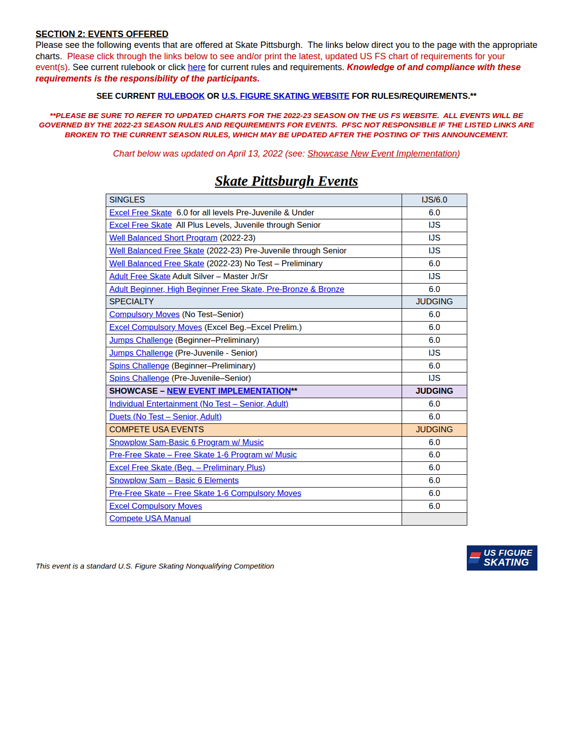SECTION 2: EVENTS OFFERED
Please see the following events that are offered at Skate Pittsburgh. The links below direct you to the page with the appropriate charts. Please click through the links below to see and/or print the latest, updated US FS chart of requirements for your event(s). See current rulebook or click here for current rules and requirements. Knowledge of and compliance with these requirements is the responsibility of the participants.
SEE CURRENT RULEBOOK OR U.S. FIGURE SKATING WEBSITE FOR RULES/REQUIREMENTS.**
**PLEASE BE SURE TO REFER TO UPDATED CHARTS FOR THE 2022-23 SEASON ON THE US FS WEBSITE. ALL EVENTS WILL BE GOVERNED BY THE 2022-23 SEASON RULES AND REQUIREMENTS FOR EVENTS. PFSC NOT RESPONSIBLE IF THE LISTED LINKS ARE BROKEN TO THE CURRENT SEASON RULES, WHICH MAY BE UPDATED AFTER THE POSTING OF THIS ANNOUNCEMENT.
Chart below was updated on April 13, 2022 (see: Showcase New Event Implementation)
Skate Pittsburgh Events
| SINGLES | IJS/6.0 |
| Excel Free Skate 6.0 for all levels Pre-Juvenile & Under | 6.0 |
| Excel Free Skate All Plus Levels, Juvenile through Senior | IJS |
| Well Balanced Short Program (2022-23) | IJS |
| Well Balanced Free Skate (2022-23) Pre-Juvenile through Senior | IJS |
| Well Balanced Free Skate (2022-23) No Test – Preliminary | 6.0 |
| Adult Free Skate Adult Silver – Master Jr/Sr | IJS |
| Adult Beginner, High Beginner Free Skate, Pre-Bronze & Bronze | 6.0 |
| SPECIALTY | JUDGING |
| Compulsory Moves (No Test–Senior) | 6.0 |
| Excel Compulsory Moves (Excel Beg.–Excel Prelim.) | 6.0 |
| Jumps Challenge (Beginner–Preliminary) | 6.0 |
| Jumps Challenge (Pre-Juvenile - Senior) | IJS |
| Spins Challenge (Beginner–Preliminary) | 6.0 |
| Spins Challenge (Pre-Juvenile–Senior) | IJS |
| SHOWCASE – NEW EVENT IMPLEMENTATION ** | JUDGING |
| Individual Entertainment (No Test – Senior, Adult) | 6.0 |
| Duets (No Test – Senior, Adult) | 6.0 |
| COMPETE USA EVENTS | JUDGING |
| Snowplow Sam-Basic 6 Program w/ Music | 6.0 |
| Pre-Free Skate – Free Skate 1-6 Program w/ Music | 6.0 |
| Excel Free Skate (Beg. – Preliminary Plus) | 6.0 |
| Snowplow Sam – Basic 6 Elements | 6.0 |
| Pre-Free Skate – Free Skate 1-6 Compulsory Moves | 6.0 |
| Excel Compulsory Moves | 6.0 |
| Compete USA Manual | |
This event is a standard U.S. Figure Skating Nonqualifying Competition
US FIGURESKATING